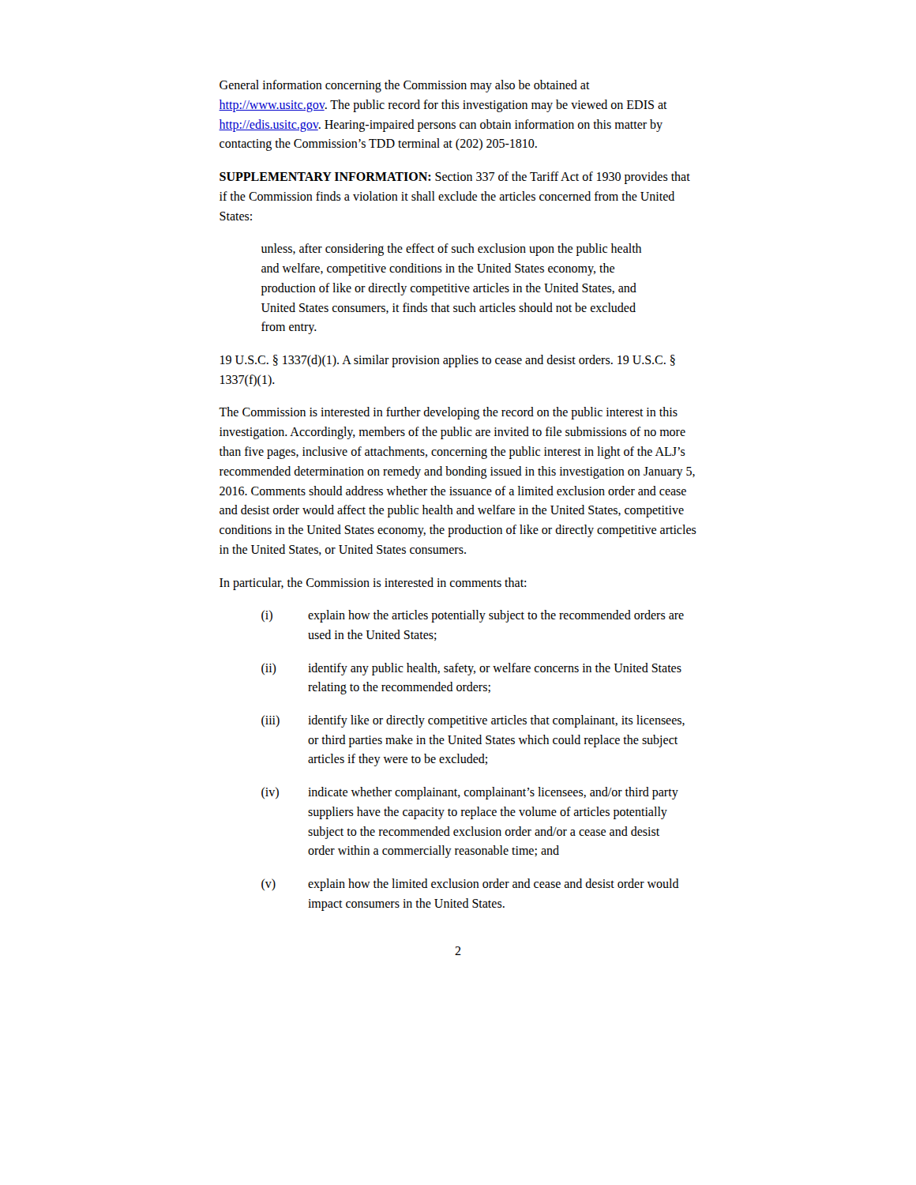General information concerning the Commission may also be obtained at http://www.usitc.gov. The public record for this investigation may be viewed on EDIS at http://edis.usitc.gov. Hearing-impaired persons can obtain information on this matter by contacting the Commission’s TDD terminal at (202) 205-1810.
SUPPLEMENTARY INFORMATION: Section 337 of the Tariff Act of 1930 provides that if the Commission finds a violation it shall exclude the articles concerned from the United States:
unless, after considering the effect of such exclusion upon the public health and welfare, competitive conditions in the United States economy, the production of like or directly competitive articles in the United States, and United States consumers, it finds that such articles should not be excluded from entry.
19 U.S.C. § 1337(d)(1). A similar provision applies to cease and desist orders. 19 U.S.C. § 1337(f)(1).
The Commission is interested in further developing the record on the public interest in this investigation. Accordingly, members of the public are invited to file submissions of no more than five pages, inclusive of attachments, concerning the public interest in light of the ALJ’s recommended determination on remedy and bonding issued in this investigation on January 5, 2016. Comments should address whether the issuance of a limited exclusion order and cease and desist order would affect the public health and welfare in the United States, competitive conditions in the United States economy, the production of like or directly competitive articles in the United States, or United States consumers.
In particular, the Commission is interested in comments that:
(i) explain how the articles potentially subject to the recommended orders are used in the United States;
(ii) identify any public health, safety, or welfare concerns in the United States relating to the recommended orders;
(iii) identify like or directly competitive articles that complainant, its licensees, or third parties make in the United States which could replace the subject articles if they were to be excluded;
(iv) indicate whether complainant, complainant’s licensees, and/or third party suppliers have the capacity to replace the volume of articles potentially subject to the recommended exclusion order and/or a cease and desist order within a commercially reasonable time; and
(v) explain how the limited exclusion order and cease and desist order would impact consumers in the United States.
2